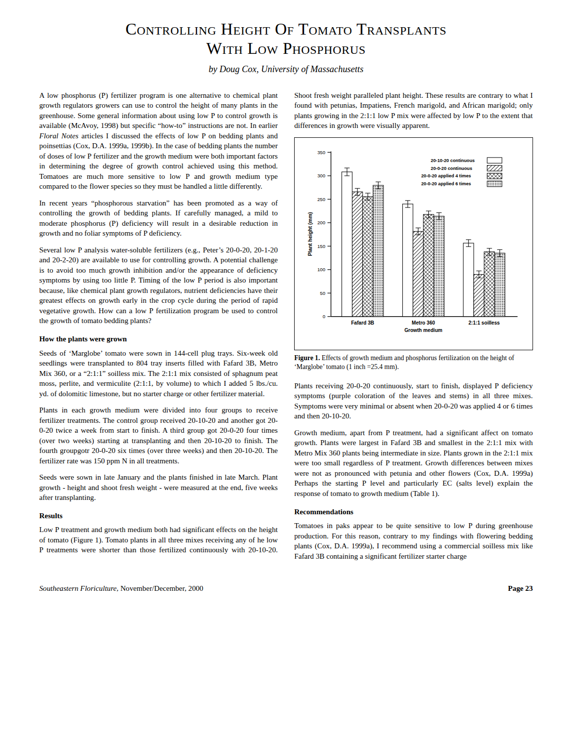Controlling Height Of Tomato Transplants
With Low Phosphorus
by Doug Cox, University of Massachusetts
A low phosphorus (P) fertilizer program is one alternative to chemical plant growth regulators growers can use to control the height of many plants in the greenhouse. Some general information about using low P to control growth is available (McAvoy, 1998) but specific “how-to” instructions are not. In earlier Floral Notes articles I discussed the effects of low P on bedding plants and poinsettias (Cox, D.A. 1999a, 1999b). In the case of bedding plants the number of doses of low P fertilizer and the growth medium were both important factors in determining the degree of growth control achieved using this method. Tomatoes are much more sensitive to low P and growth medium type compared to the flower species so they must be handled a little differently.
In recent years “phosphorous starvation” has been promoted as a way of controlling the growth of bedding plants. If carefully managed, a mild to moderate phosphorus (P) deficiency will result in a desirable reduction in growth and no foliar symptoms of P deficiency.
Several low P analysis water-soluble fertilizers (e.g., Peter’s 20-0-20, 20-1-20 and 20-2-20) are available to use for controlling growth. A potential challenge is to avoid too much growth inhibition and/or the appearance of deficiency symptoms by using too little P. Timing of the low P period is also important because, like chemical plant growth regulators, nutrient deficiencies have their greatest effects on growth early in the crop cycle during the period of rapid vegetative growth. How can a low P fertilization program be used to control the growth of tomato bedding plants?
How the plants were grown
Seeds of ‘Marglobe’ tomato were sown in 144-cell plug trays. Six-week old seedlings were transplanted to 804 tray inserts filled with Fafard 3B, Metro Mix 360, or a “2:1:1” soilless mix. The 2:1:1 mix consisted of sphagnum peat moss, perlite, and vermiculite (2:1:1, by volume) to which I added 5 lbs./cu. yd. of dolomitic limestone, but no starter charge or other fertilizer material.
Plants in each growth medium were divided into four groups to receive fertilizer treatments. The control group received 20-10-20 and another got 20-0-20 twice a week from start to finish. A third group got 20-0-20 four times (over two weeks) starting at transplanting and then 20-10-20 to finish. The fourth groupgotr 20-0-20 six times (over three weeks) and then 20-10-20. The fertilizer rate was 150 ppm N in all treatments.
Seeds were sown in late January and the plants finished in late March. Plant growth - height and shoot fresh weight - were measured at the end, five weeks after transplanting.
Results
Low P treatment and growth medium both had significant effects on the height of tomato (Figure 1). Tomato plants in all three mixes receiving any of he low P treatments were shorter than those fertilized continuously with 20-10-20. Shoot fresh weight paralleled plant height. These results are contrary to what I found with petunias, Impatiens, French marigold, and African marigold; only plants growing in the 2:1:1 low P mix were affected by low P to the extent that differences in growth were visually apparent.
0 50 100 150 200 250 300 350 Plant height (mm) 20-10-20 continuous 20-0-20 continuous 20-0-20 applied 4 times 20-0-20 applied 6 times Fafard 3B Metro 360 2:1:1 soilless Growth medium
Figure 1. Effects of growth medium and phosphorus fertilization on the height of ‘Marglobe’ tomato (1 inch =25.4 mm).
Plants receiving 20-0-20 continuously, start to finish, displayed P deficiency symptoms (purple coloration of the leaves and stems) in all three mixes. Symptoms were very minimal or absent when 20-0-20 was applied 4 or 6 times and then 20-10-20.
Growth medium, apart from P treatment, had a significant affect on tomato growth. Plants were largest in Fafard 3B and smallest in the 2:1:1 mix with Metro Mix 360 plants being intermediate in size. Plants grown in the 2:1:1 mix were too small regardless of P treatment. Growth differences between mixes were not as pronounced with petunia and other flowers (Cox, D.A. 1999a) Perhaps the starting P level and particularly EC (salts level) explain the response of tomato to growth medium (Table 1).
Recommendations
Tomatoes in paks appear to be quite sensitive to low P during greenhouse production. For this reason, contrary to my findings with flowering bedding plants (Cox, D.A. 1999a), I recommend using a commercial soilless mix like Fafard 3B containing a significant fertilizer starter charge
Southeastern Floriculture, November/December, 2000
Page 23